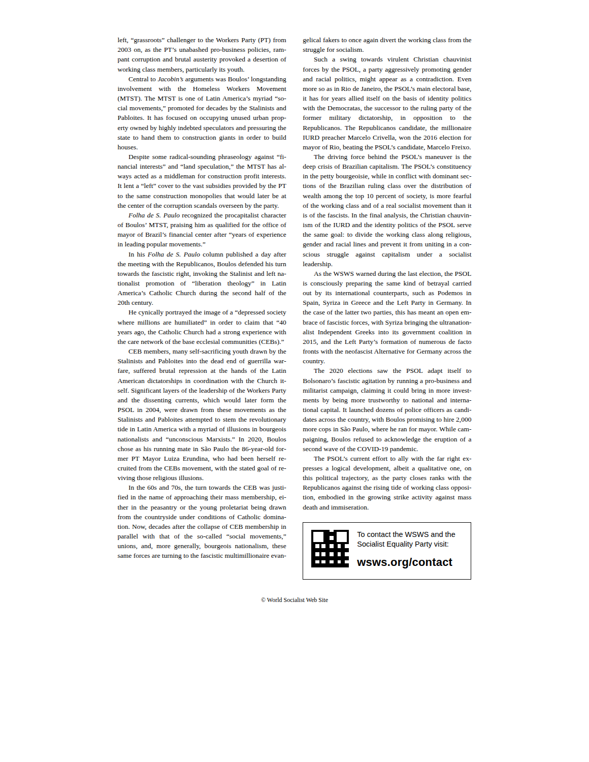left, “grassroots” challenger to the Workers Party (PT) from 2003 on, as the PT’s unabashed pro-business policies, rampant corruption and brutal austerity provoked a desertion of working class members, particularly its youth.
Central to Jacobin’s arguments was Boulos’ longstanding involvement with the Homeless Workers Movement (MTST). The MTST is one of Latin America’s myriad “social movements,” promoted for decades by the Stalinists and Pabloites. It has focused on occupying unused urban property owned by highly indebted speculators and pressuring the state to hand them to construction giants in order to build houses.
Despite some radical-sounding phraseology against “financial interests” and “land speculation,” the MTST has always acted as a middleman for construction profit interests. It lent a “left” cover to the vast subsidies provided by the PT to the same construction monopolies that would later be at the center of the corruption scandals overseen by the party.
Folha de S. Paulo recognized the procapitalist character of Boulos’ MTST, praising him as qualified for the office of mayor of Brazil’s financial center after “years of experience in leading popular movements.”
In his Folha de S. Paulo column published a day after the meeting with the Republicanos, Boulos defended his turn towards the fascistic right, invoking the Stalinist and left nationalist promotion of “liberation theology” in Latin America’s Catholic Church during the second half of the 20th century.
He cynically portrayed the image of a “depressed society where millions are humiliated” in order to claim that “40 years ago, the Catholic Church had a strong experience with the care network of the base ecclesial communities (CEBs).”
CEB members, many self-sacrificing youth drawn by the Stalinists and Pabloites into the dead end of guerrilla warfare, suffered brutal repression at the hands of the Latin American dictatorships in coordination with the Church itself. Significant layers of the leadership of the Workers Party and the dissenting currents, which would later form the PSOL in 2004, were drawn from these movements as the Stalinists and Pabloites attempted to stem the revolutionary tide in Latin America with a myriad of illusions in bourgeois nationalists and “unconscious Marxists.” In 2020, Boulos chose as his running mate in São Paulo the 86-year-old former PT Mayor Luiza Erundina, who had been herself recruited from the CEBs movement, with the stated goal of reviving those religious illusions.
In the 60s and 70s, the turn towards the CEB was justified in the name of approaching their mass membership, either in the peasantry or the young proletariat being drawn from the countryside under conditions of Catholic domination. Now, decades after the collapse of CEB membership in parallel with that of the so-called “social movements,” unions, and, more generally, bourgeois nationalism, these same forces are turning to the fascistic multimillionaire evangelical fakers to once again divert the working class from the struggle for socialism.
Such a swing towards virulent Christian chauvinist forces by the PSOL, a party aggressively promoting gender and racial politics, might appear as a contradiction. Even more so as in Rio de Janeiro, the PSOL’s main electoral base, it has for years allied itself on the basis of identity politics with the Democratas, the successor to the ruling party of the former military dictatorship, in opposition to the Republicanos. The Republicanos candidate, the millionaire IURD preacher Marcelo Crivella, won the 2016 election for mayor of Rio, beating the PSOL’s candidate, Marcelo Freixo.
The driving force behind the PSOL’s maneuver is the deep crisis of Brazilian capitalism. The PSOL’s constituency in the petty bourgeoisie, while in conflict with dominant sections of the Brazilian ruling class over the distribution of wealth among the top 10 percent of society, is more fearful of the working class and of a real socialist movement than it is of the fascists. In the final analysis, the Christian chauvinism of the IURD and the identity politics of the PSOL serve the same goal: to divide the working class along religious, gender and racial lines and prevent it from uniting in a conscious struggle against capitalism under a socialist leadership.
As the WSWS warned during the last election, the PSOL is consciously preparing the same kind of betrayal carried out by its international counterparts, such as Podemos in Spain, Syriza in Greece and the Left Party in Germany. In the case of the latter two parties, this has meant an open embrace of fascistic forces, with Syriza bringing the ultranationalist Independent Greeks into its government coalition in 2015, and the Left Party’s formation of numerous de facto fronts with the neofascist Alternative for Germany across the country.
The 2020 elections saw the PSOL adapt itself to Bolsonaro’s fascistic agitation by running a pro-business and militarist campaign, claiming it could bring in more investments by being more trustworthy to national and international capital. It launched dozens of police officers as candidates across the country, with Boulos promising to hire 2,000 more cops in São Paulo, where he ran for mayor. While campaigning, Boulos refused to acknowledge the eruption of a second wave of the COVID-19 pandemic.
The PSOL’s current effort to ally with the far right expresses a logical development, albeit a qualitative one, on this political trajectory, as the party closes ranks with the Republicanos against the rising tide of working class opposition, embodied in the growing strike activity against mass death and immiseration.
To contact the WSWS and the
Socialist Equality Party visit: wsws.org/contact
© World Socialist Web Site